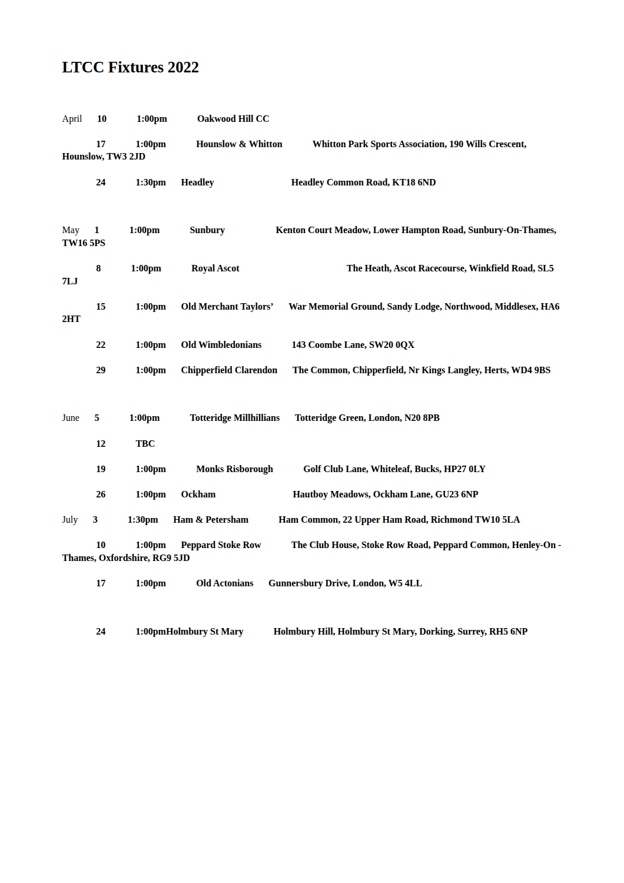LTCC Fixtures 2022
April 10 1:00pm Oakwood Hill CC
17 1:00pm Hounslow & Whitton Whitton Park Sports Association, 190 Wills Crescent, Hounslow, TW3 2JD
24 1:30pm Headley Headley Common Road, KT18 6ND
May 1 1:00pm Sunbury Kenton Court Meadow, Lower Hampton Road, Sunbury-On-Thames, TW16 5PS
8 1:00pm Royal Ascot The Heath, Ascot Racecourse, Winkfield Road, SL5 7LJ
15 1:00pm Old Merchant Taylors’ War Memorial Ground, Sandy Lodge, Northwood, Middlesex, HA6 2HT
22 1:00pm Old Wimbledonians 143 Coombe Lane, SW20 0QX
29 1:00pm Chipperfield Clarendon The Common, Chipperfield, Nr Kings Langley, Herts, WD4 9BS
June 5 1:00pm Totteridge Millhillians Totteridge Green, London, N20 8PB
12 TBC
19 1:00pm Monks Risborough Golf Club Lane, Whiteleaf, Bucks, HP27 0LY
26 1:00pm Ockham Hautboy Meadows, Ockham Lane, GU23 6NP
July 3 1:30pm Ham & Petersham Ham Common, 22 Upper Ham Road, Richmond TW10 5LA
10 1:00pm Peppard Stoke Row The Club House, Stoke Row Road, Peppard Common, Henley-On -Thames, Oxfordshire, RG9 5JD
17 1:00pm Old Actonians Gunnersbury Drive, London, W5 4LL
24 1:00pmHolmbury St Mary Holmbury Hill, Holmbury St Mary, Dorking, Surrey, RH5 6NP